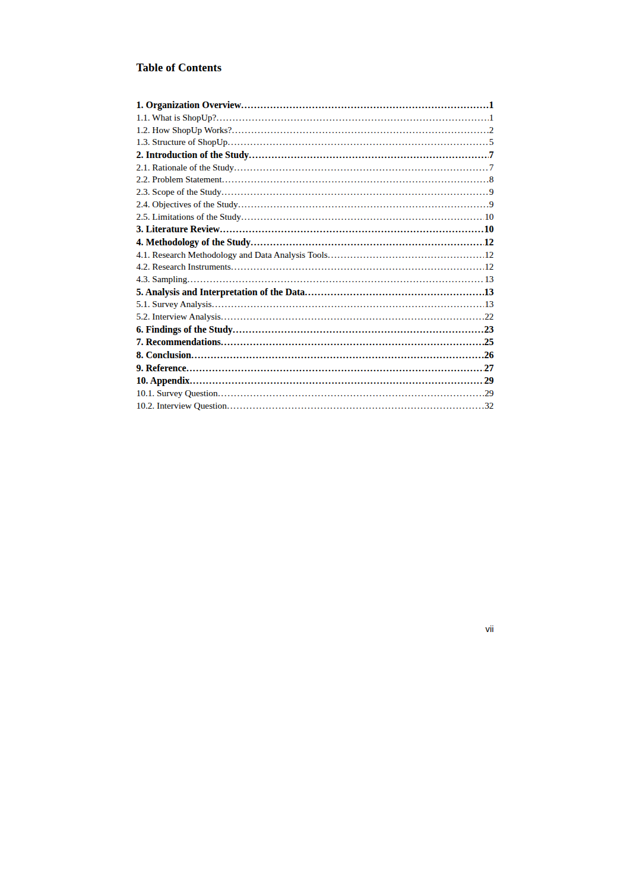Table of Contents
1. Organization Overview .................................................................................................. 1
1.1. What is ShopUp? ......................................................................................................... 1
1.2. How ShopUp Works? .................................................................................................... 2
1.3. Structure of ShopUp ..................................................................................................... 5
2. Introduction of the Study .............................................................................................. 7
2.1. Rationale of the Study ................................................................................................... 7
2.2. Problem Statement ...................................................................................................... 8
2.3. Scope of the Study ....................................................................................................... 9
2.4. Objectives of the Study ................................................................................................. 9
2.5. Limitations of the Study .............................................................................................. 10
3. Literature Review ......................................................................................................... 10
4. Methodology of the Study ............................................................................................ 12
4.1. Research Methodology and Data Analysis Tools ....................................................... 12
4.2. Research Instruments ................................................................................................. 12
4.3. Sampling ................................................................................................................. 13
5. Analysis and Interpretation of the Data ....................................................................... 13
5.1. Survey Analysis ......................................................................................................... 13
5.2. Interview Analysis ..................................................................................................... 22
6. Findings of the Study .................................................................................................... 23
7. Recommendations ......................................................................................................... 25
8. Conclusion ................................................................................................................. 26
9. Reference ................................................................................................................... 27
10. Appendix ................................................................................................................. 29
10.1. Survey Question ...................................................................................................... 29
10.2. Interview Question .................................................................................................. 32
vii